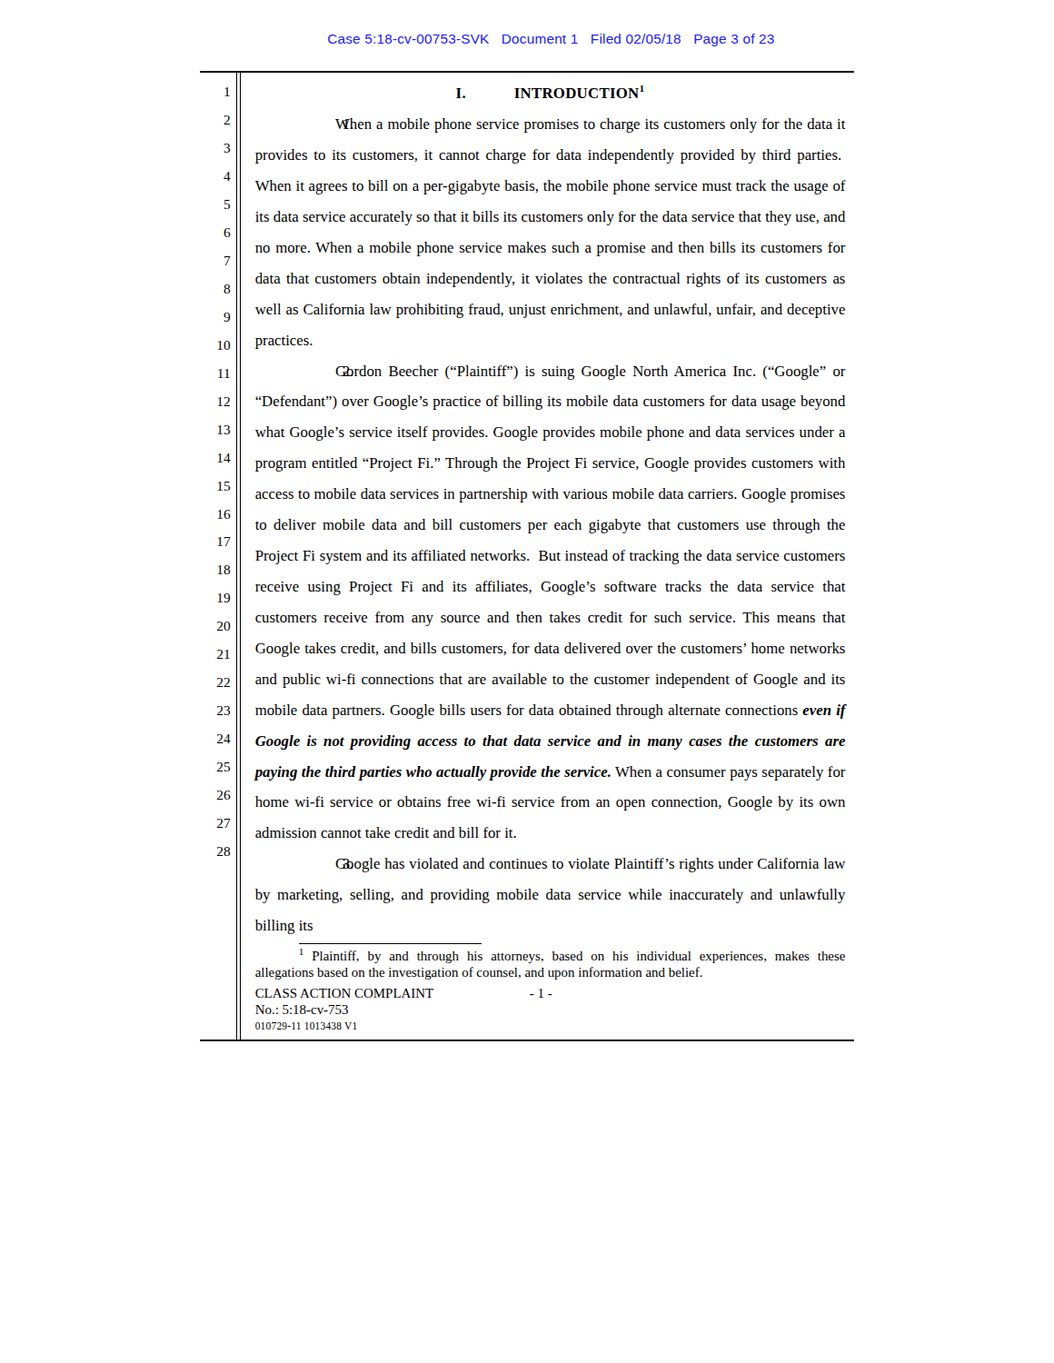Case 5:18-cv-00753-SVK Document 1 Filed 02/05/18 Page 3 of 23
1
2
3
4
5
6
7
8
9
10
11
12
13
14
15
16
17
18
19
20
21
22
23
24
25
26
27
28
I. INTRODUCTION1
1. When a mobile phone service promises to charge its customers only for the data it provides to its customers, it cannot charge for data independently provided by third parties. When it agrees to bill on a per-gigabyte basis, the mobile phone service must track the usage of its data service accurately so that it bills its customers only for the data service that they use, and no more. When a mobile phone service makes such a promise and then bills its customers for data that customers obtain independently, it violates the contractual rights of its customers as well as California law prohibiting fraud, unjust enrichment, and unlawful, unfair, and deceptive practices.
2. Gordon Beecher (“Plaintiff”) is suing Google North America Inc. (“Google” or “Defendant”) over Google’s practice of billing its mobile data customers for data usage beyond what Google’s service itself provides. Google provides mobile phone and data services under a program entitled “Project Fi.” Through the Project Fi service, Google provides customers with access to mobile data services in partnership with various mobile data carriers. Google promises to deliver mobile data and bill customers per each gigabyte that customers use through the Project Fi system and its affiliated networks. But instead of tracking the data service customers receive using Project Fi and its affiliates, Google’s software tracks the data service that customers receive from any source and then takes credit for such service. This means that Google takes credit, and bills customers, for data delivered over the customers’ home networks and public wi-fi connections that are available to the customer independent of Google and its mobile data partners. Google bills users for data obtained through alternate connections even if Google is not providing access to that data service and in many cases the customers are paying the third parties who actually provide the service. When a consumer pays separately for home wi-fi service or obtains free wi-fi service from an open connection, Google by its own admission cannot take credit and bill for it.
3. Google has violated and continues to violate Plaintiff’s rights under California law by marketing, selling, and providing mobile data service while inaccurately and unlawfully billing its
1 Plaintiff, by and through his attorneys, based on his individual experiences, makes these allegations based on the investigation of counsel, and upon information and belief.
CLASS ACTION COMPLAINT
No.: 5:18-cv-753
010729-11 1013438 V1
- 1 -